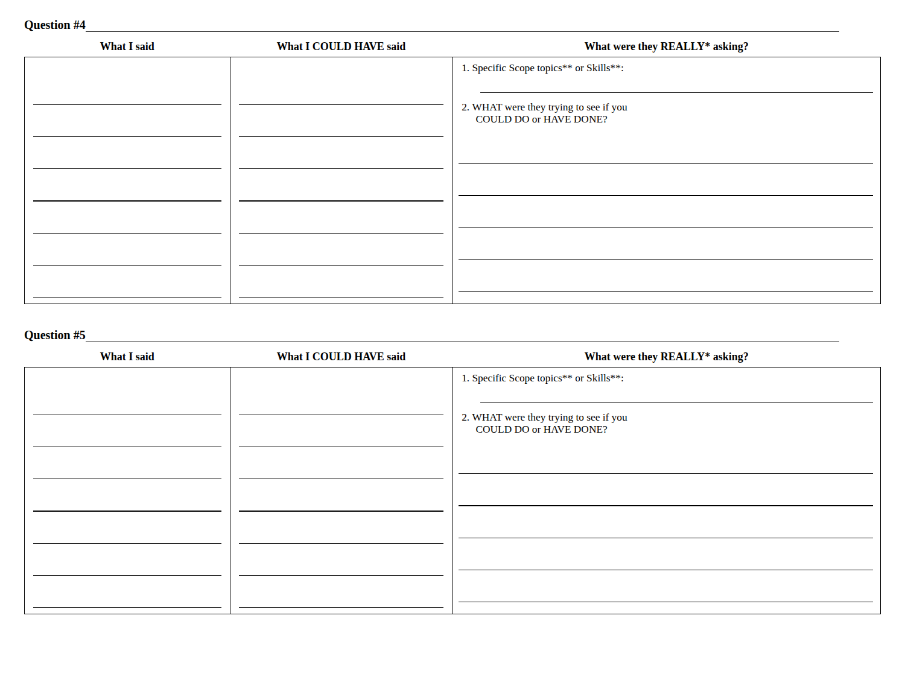Question #4
| What I said | What I COULD HAVE said | What were they REALLY * asking? |
| --- | --- | --- |
| | | Specific Scope topics** or Skills**: WHAT were they trying to see if you COULD DO or HAVE DONE? |
Question #5
| What I said | What I COULD HAVE said | What were they REALLY * asking? |
| --- | --- | --- |
| | | Specific Scope topics** or Skills**: WHAT were they trying to see if you COULD DO or HAVE DONE? |